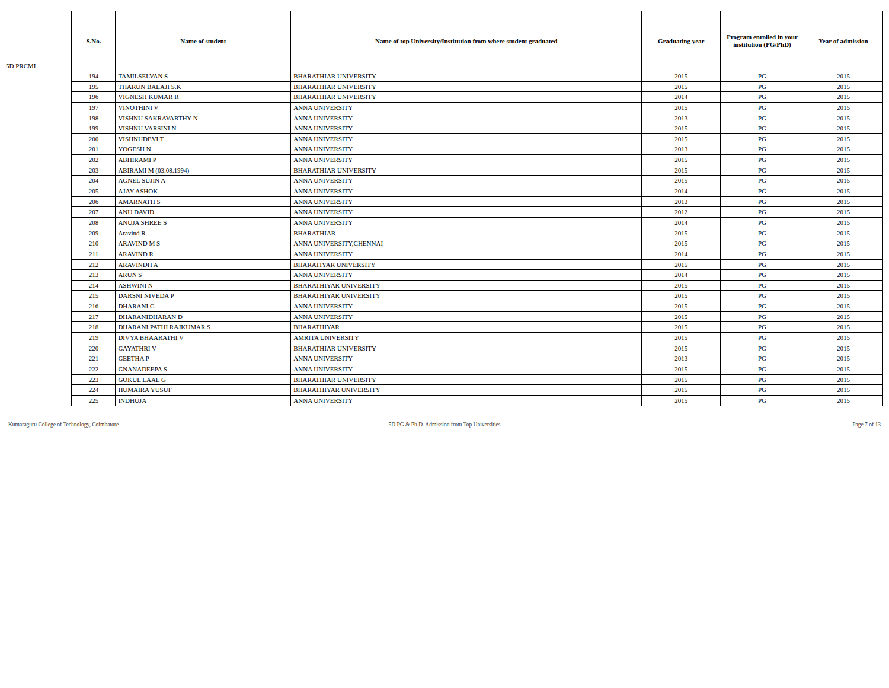| 5D.PRCMI | S.No. | Name of student | Name of top University/Institution from where student graduated | Graduating year | Program enrolled in your institution (PG/PhD) | Year of admission |
| --- | --- | --- | --- | --- | --- | --- |
| | 194 | TAMILSELVAN S | BHARATHIAR UNIVERSITY | 2015 | PG | 2015 |
| | 195 | THARUN BALAJI S.K | BHARATHIAR UNIVERSITY | 2015 | PG | 2015 |
| | 196 | VIGNESH KUMAR R | BHARATHIAR UNIVERSITY | 2014 | PG | 2015 |
| | 197 | VINOTHINI V | ANNA UNIVERSITY | 2015 | PG | 2015 |
| | 198 | VISHNU SAKRAVARTHY N | ANNA UNIVERSITY | 2013 | PG | 2015 |
| | 199 | VISHNU VARSINI N | ANNA UNIVERSITY | 2015 | PG | 2015 |
| | 200 | VISHNUDEVI T | ANNA UNIVERSITY | 2015 | PG | 2015 |
| | 201 | YOGESH N | ANNA UNIVERSITY | 2013 | PG | 2015 |
| | 202 | ABHIRAMI P | ANNA UNIVERSITY | 2015 | PG | 2015 |
| | 203 | ABIRAMI M (03.08.1994) | BHARATHIAR UNIVERSITY | 2015 | PG | 2015 |
| | 204 | AGNEL SUJIN A | ANNA UNIVERSITY | 2015 | PG | 2015 |
| | 205 | AJAY ASHOK | ANNA UNIVERSITY | 2014 | PG | 2015 |
| | 206 | AMARNATH S | ANNA UNIVERSITY | 2013 | PG | 2015 |
| | 207 | ANU DAVID | ANNA UNIVERSITY | 2012 | PG | 2015 |
| | 208 | ANUJA SHREE S | ANNA UNIVERSITY | 2014 | PG | 2015 |
| | 209 | Aravind R | BHARATHIAR | 2015 | PG | 2015 |
| | 210 | ARAVIND M S | ANNA UNIVERSITY,CHENNAI | 2015 | PG | 2015 |
| | 211 | ARAVIND R | ANNA UNIVERSITY | 2014 | PG | 2015 |
| | 212 | ARAVINDH A | BHARATIYAR UNIVERSITY | 2015 | PG | 2015 |
| | 213 | ARUN S | ANNA UNIVERSITY | 2014 | PG | 2015 |
| | 214 | ASHWINI N | BHARATHIYAR UNIVERSITY | 2015 | PG | 2015 |
| | 215 | DARSNI NIVEDA P | BHARATHIYAR UNIVERSITY | 2015 | PG | 2015 |
| | 216 | DHARANI G | ANNA UNIVERSITY | 2015 | PG | 2015 |
| | 217 | DHARANIDHARAN D | ANNA UNIVERSITY | 2015 | PG | 2015 |
| | 218 | DHARANI PATHI RAJKUMAR S | BHARATHIYAR | 2015 | PG | 2015 |
| | 219 | DIVYA BHAARATHI V | AMRITA UNIVERSITY | 2015 | PG | 2015 |
| | 220 | GAYATHRI V | BHARATHIAR UNIVERSITY | 2015 | PG | 2015 |
| | 221 | GEETHA P | ANNA UNIVERSITY | 2013 | PG | 2015 |
| | 222 | GNANADEEPA S | ANNA UNIVERSITY | 2015 | PG | 2015 |
| | 223 | GOKUL LAAL G | BHARATHIAR UNIVERSITY | 2015 | PG | 2015 |
| | 224 | HUMAIRA YUSUF | BHARATHIYAR UNIVERSITY | 2015 | PG | 2015 |
| | 225 | INDHUJA | ANNA UNIVERSITY | 2015 | PG | 2015 |
Kumaraguru College of Technology, Coimbatore
5D PG & Ph.D. Admission from Top Universities
Page 7 of 13